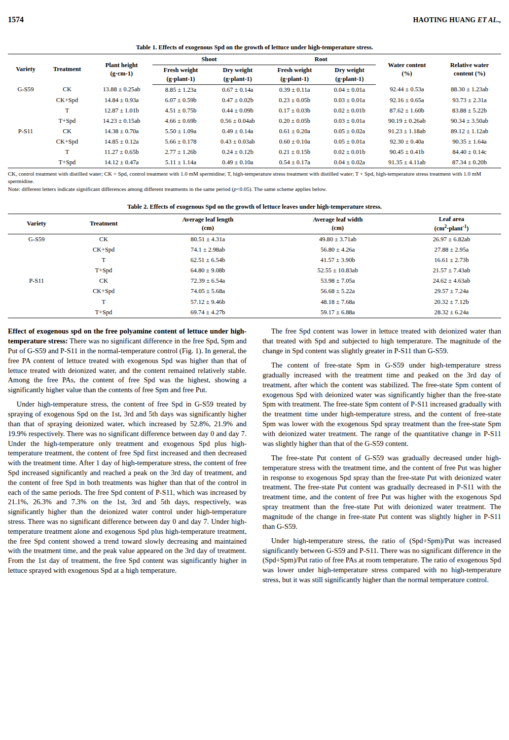1574 HAOTING HUANG ET AL.,
Table 1. Effects of exogenous Spd on the growth of lettuce under high-temperature stress.
| Variety | Treatment | Plant height (g·cm-1) | Shoot | Root | Water content (%) | Relative water content (%) |
| --- | --- | --- | --- | --- | --- | --- |
| Fresh weight (g·plant-1) | Dry weight (g·plant-1) | Fresh weight (g·plant-1) | Dry weight (g·plant-1) |
| G-S59 | CK | 13.88 ± 0.25ab | 8.85 ± 1.23a | 0.67 ± 0.14a | 0.39 ± 0.11a | 0.04 ± 0.01a | 92.44 ± 0.53a | 88.30 ± 1.23ab |
| | CK+Spd | 14.84 ± 0.93a | 6.07 ± 0.59b | 0.47 ± 0.02b | 0.23 ± 0.05b | 0.03 ± 0.01a | 92.16 ± 0.65a | 93.73 ± 2.31a |
| | T | 12.87 ± 1.01b | 4.51 ± 0.75b | 0.44 ± 0.09b | 0.17 ± 0.03b | 0.02 ± 0.01b | 87.62 ± 1.60b | 83.88 ± 5.22b |
| | T+Spd | 14.23 ± 0.15ab | 4.66 ± 0.69b | 0.56 ± 0.04ab | 0.20 ± 0.05b | 0.03 ± 0.01a | 90.19 ± 0.26ab | 90.34 ± 3.50ab |
| P-S11 | CK | 14.38 ± 0.70a | 5.50 ± 1.09a | 0.49 ± 0.14a | 0.61 ± 0.20a | 0.05 ± 0.02a | 91.23 ± 1.18ab | 89.12 ± 1.12ab |
| | CK+Spd | 14.85 ± 0.12a | 5.66 ± 0.178 | 0.43 ± 0.03ab | 0.60 ± 0.10a | 0.05 ± 0.01a | 92.30 ± 0.40a | 90.35 ± 1.64a |
| | T | 11.27 ± 0.65b | 2.77 ± 1.26b | 0.24 ± 0.12b | 0.21 ± 0.15b | 0.02 ± 0.01b | 90.45 ± 0.41b | 84.40 ± 0.14c |
| | T+Spd | 14.12 ± 0.47a | 5.11 ± 1.14a | 0.49 ± 0.10a | 0.54 ± 0.17a | 0.04 ± 0.02a | 91.35 ± 4.11ab | 87.34 ± 0.20b |
CK, control treatment with distilled water; CK + Spd, control treatment with 1.0 mM spermidine; T, high-temperature stress treatment with distilled water; T + Spd, high-temperature stress treatment with 1.0 mM spermidine.
Note: different letters indicate significant differences among different treatments in the same period (p<0.05). The same scheme applies below.
Table 2. Effects of exogenous Spd on the growth of lettuce leaves under high-temperature stress.
| Variety | Treatment | Average leaf length (cm) | Average leaf width (cm) | Leaf area (cm 2 ·plant -1 ) |
| --- | --- | --- | --- | --- |
| G-S59 | CK | 80.51 ± 4.31a | 49.80 ± 3.71ab | 26.97 ± 6.82ab |
| | CK+Spd | 74.1 ± 2.98ab | 56.80 ± 4.26a | 27.88 ± 2.95a |
| | T | 62.51 ± 6.54b | 41.57 ± 3.90b | 16.61 ± 2.73b |
| | T+Spd | 64.80 ± 9.08b | 52.55 ± 10.83ab | 21.57 ± 7.43ab |
| P-S11 | CK | 72.39 ± 6.54a | 53.98 ± 7.05a | 24.62 ± 4.63ab |
| | CK+Spd | 74.05 ± 5.68a | 56.68 ± 5.22a | 29.57 ± 7.24a |
| | T | 57.12 ± 9.46b | 48.18 ± 7.68a | 20.32 ± 7.12b |
| | T+Spd | 69.74 ± 4.27b | 59.17 ± 6.88a | 28.32 ± 6.24a |
Effect of exogenous spd on the free polyamine content of lettuce under high-temperature stress: There was no significant difference in the free Spd, Spm and Put of G-S59 and P-S11 in the normal-temperature control (Fig. 1). In general, the free PA content of lettuce treated with exogenous Spd was higher than that of lettuce treated with deionized water, and the content remained relatively stable. Among the free PAs, the content of free Spd was the highest, showing a significantly higher value than the contents of free Spm and free Put.
Under high-temperature stress, the content of free Spd in G-S59 treated by spraying of exogenous Spd on the 1st, 3rd and 5th days was significantly higher than that of spraying deionized water, which increased by 52.8%, 21.9% and 19.9% respectively. There was no significant difference between day 0 and day 7. Under the high-temperature only treatment and exogenous Spd plus high-temperature treatment, the content of free Spd first increased and then decreased with the treatment time. After 1 day of high-temperature stress, the content of free Spd increased significantly and reached a peak on the 3rd day of treatment, and the content of free Spd in both treatments was higher than that of the control in each of the same periods. The free Spd content of P-S11, which was increased by 21.1%, 26.3% and 7.3% on the 1st, 3rd and 5th days, respectively, was significantly higher than the deionized water control under high-temperature stress. There was no significant difference between day 0 and day 7. Under high-temperature treatment alone and exogenous Spd plus high-temperature treatment, the free Spd content showed a trend toward slowly decreasing and maintained with the treatment time, and the peak value appeared on the 3rd day of treatment. From the 1st day of treatment, the free Spd content was significantly higher in lettuce sprayed with exogenous Spd at a high temperature.
The free Spd content was lower in lettuce treated with deionized water than that treated with Spd and subjected to high temperature. The magnitude of the change in Spd content was slightly greater in P-S11 than G-S59.
The content of free-state Spm in G-S59 under high-temperature stress gradually increased with the treatment time and peaked on the 3rd day of treatment, after which the content was stabilized. The free-state Spm content of exogenous Spd with deionized water was significantly higher than the free-state Spm with treatment. The free-state Spm content of P-S11 increased gradually with the treatment time under high-temperature stress, and the content of free-state Spm was lower with the exogenous Spd spray treatment than the free-state Spm with deionized water treatment. The range of the quantitative change in P-S11 was slightly higher than that of the G-S59 content.
The free-state Put content of G-S59 was gradually decreased under high-temperature stress with the treatment time, and the content of free Put was higher in response to exogenous Spd spray than the free-state Put with deionized water treatment. The free-state Put content was gradually decreased in P-S11 with the treatment time, and the content of free Put was higher with the exogenous Spd spray treatment than the free-state Put with deionized water treatment. The magnitude of the change in free-state Put content was slightly higher in P-S11 than G-S59.
Under high-temperature stress, the ratio of (Spd+Spm)/Put was increased significantly between G-S59 and P-S11. There was no significant difference in the (Spd+Spm)/Put ratio of free PAs at room temperature. The ratio of exogenous Spd was lower under high-temperature stress compared with no high-temperature stress, but it was still significantly higher than the normal temperature control.